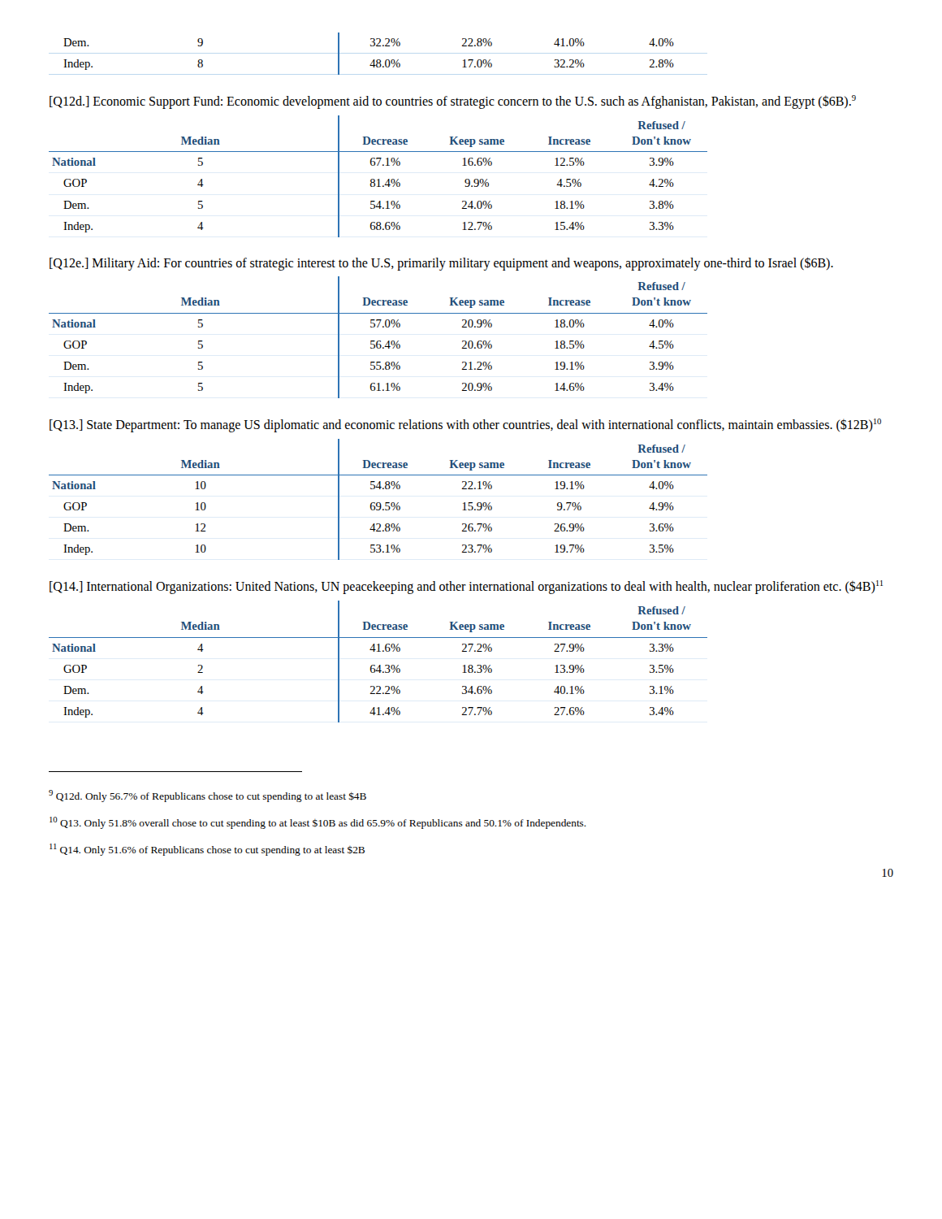| Dem. | 9 | | 32.2% | 22.8% | 41.0% | 4.0% |
| Indep. | 8 | | 48.0% | 17.0% | 32.2% | 2.8% |
[Q12d.] Economic Support Fund: Economic development aid to countries of strategic concern to the U.S. such as Afghanistan, Pakistan, and Egypt ($6B).9
| | Median | | Decrease | Keep same | Increase | Refused / Don't know |
| --- | --- | --- | --- | --- | --- | --- |
| National | 5 | | 67.1% | 16.6% | 12.5% | 3.9% |
| GOP | 4 | | 81.4% | 9.9% | 4.5% | 4.2% |
| Dem. | 5 | | 54.1% | 24.0% | 18.1% | 3.8% |
| Indep. | 4 | | 68.6% | 12.7% | 15.4% | 3.3% |
[Q12e.] Military Aid: For countries of strategic interest to the U.S, primarily military equipment and weapons, approximately one-third to Israel ($6B).
| | Median | | Decrease | Keep same | Increase | Refused / Don't know |
| --- | --- | --- | --- | --- | --- | --- |
| National | 5 | | 57.0% | 20.9% | 18.0% | 4.0% |
| GOP | 5 | | 56.4% | 20.6% | 18.5% | 4.5% |
| Dem. | 5 | | 55.8% | 21.2% | 19.1% | 3.9% |
| Indep. | 5 | | 61.1% | 20.9% | 14.6% | 3.4% |
[Q13.] State Department: To manage US diplomatic and economic relations with other countries, deal with international conflicts, maintain embassies. ($12B)10
| | Median | | Decrease | Keep same | Increase | Refused / Don't know |
| --- | --- | --- | --- | --- | --- | --- |
| National | 10 | | 54.8% | 22.1% | 19.1% | 4.0% |
| GOP | 10 | | 69.5% | 15.9% | 9.7% | 4.9% |
| Dem. | 12 | | 42.8% | 26.7% | 26.9% | 3.6% |
| Indep. | 10 | | 53.1% | 23.7% | 19.7% | 3.5% |
[Q14.] International Organizations: United Nations, UN peacekeeping and other international organizations to deal with health, nuclear proliferation etc. ($4B)11
| | Median | | Decrease | Keep same | Increase | Refused / Don't know |
| --- | --- | --- | --- | --- | --- | --- |
| National | 4 | | 41.6% | 27.2% | 27.9% | 3.3% |
| GOP | 2 | | 64.3% | 18.3% | 13.9% | 3.5% |
| Dem. | 4 | | 22.2% | 34.6% | 40.1% | 3.1% |
| Indep. | 4 | | 41.4% | 27.7% | 27.6% | 3.4% |
9 Q12d. Only 56.7% of Republicans chose to cut spending to at least $4B
10 Q13. Only 51.8% overall chose to cut spending to at least $10B as did 65.9% of Republicans and 50.1% of Independents.
11 Q14. Only 51.6% of Republicans chose to cut spending to at least $2B
10